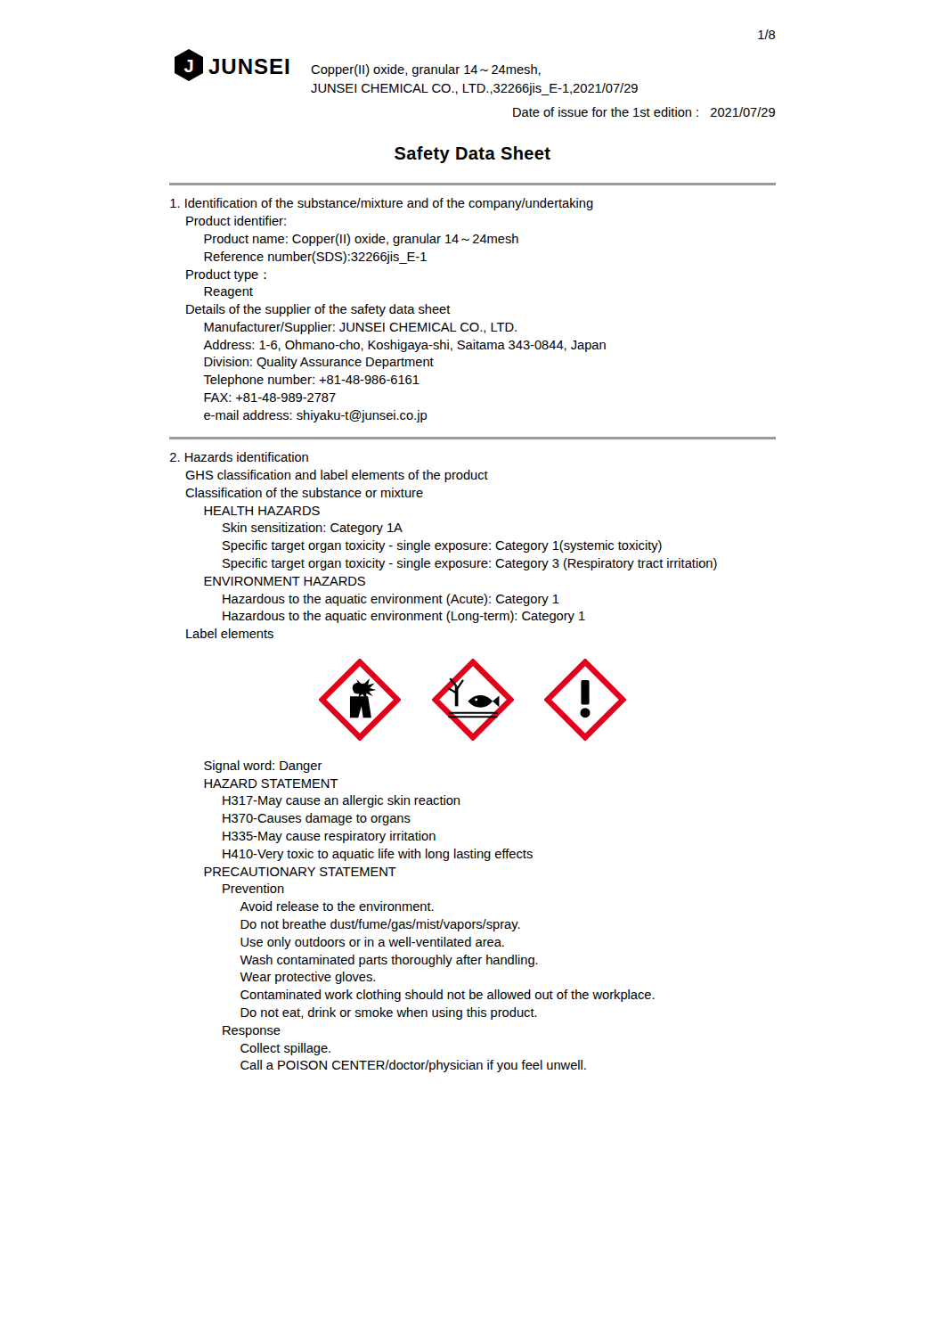1/8
J JUNSEI
Copper(II) oxide, granular 14～24mesh,
JUNSEI CHEMICAL CO., LTD.,32266jis_E-1,2021/07/29
Date of issue for the 1st edition : 2021/07/29
Safety Data Sheet
1. Identification of the substance/mixture and of the company/undertaking
Product identifier:
Product name: Copper(II) oxide, granular 14～24mesh
Reference number(SDS):32266jis_E-1
Product type：
Reagent
Details of the supplier of the safety data sheet
Manufacturer/Supplier: JUNSEI CHEMICAL CO., LTD.
Address: 1-6, Ohmano-cho, Koshigaya-shi, Saitama 343-0844, Japan
Division: Quality Assurance Department
Telephone number: +81-48-986-6161
FAX: +81-48-989-2787
e-mail address: shiyaku-t@junsei.co.jp
2. Hazards identification
GHS classification and label elements of the product
Classification of the substance or mixture
HEALTH HAZARDS
Skin sensitization: Category 1A
Specific target organ toxicity - single exposure: Category 1(systemic toxicity)
Specific target organ toxicity - single exposure: Category 3 (Respiratory tract irritation)
ENVIRONMENT HAZARDS
Hazardous to the aquatic environment (Acute): Category 1
Hazardous to the aquatic environment (Long-term): Category 1
Label elements
Signal word: Danger
HAZARD STATEMENT
H317-May cause an allergic skin reaction
H370-Causes damage to organs
H335-May cause respiratory irritation
H410-Very toxic to aquatic life with long lasting effects
PRECAUTIONARY STATEMENT
Prevention
Avoid release to the environment.
Do not breathe dust/fume/gas/mist/vapors/spray.
Use only outdoors or in a well-ventilated area.
Wash contaminated parts thoroughly after handling.
Wear protective gloves.
Contaminated work clothing should not be allowed out of the workplace.
Do not eat, drink or smoke when using this product.
Response
Collect spillage.
Call a POISON CENTER/doctor/physician if you feel unwell.